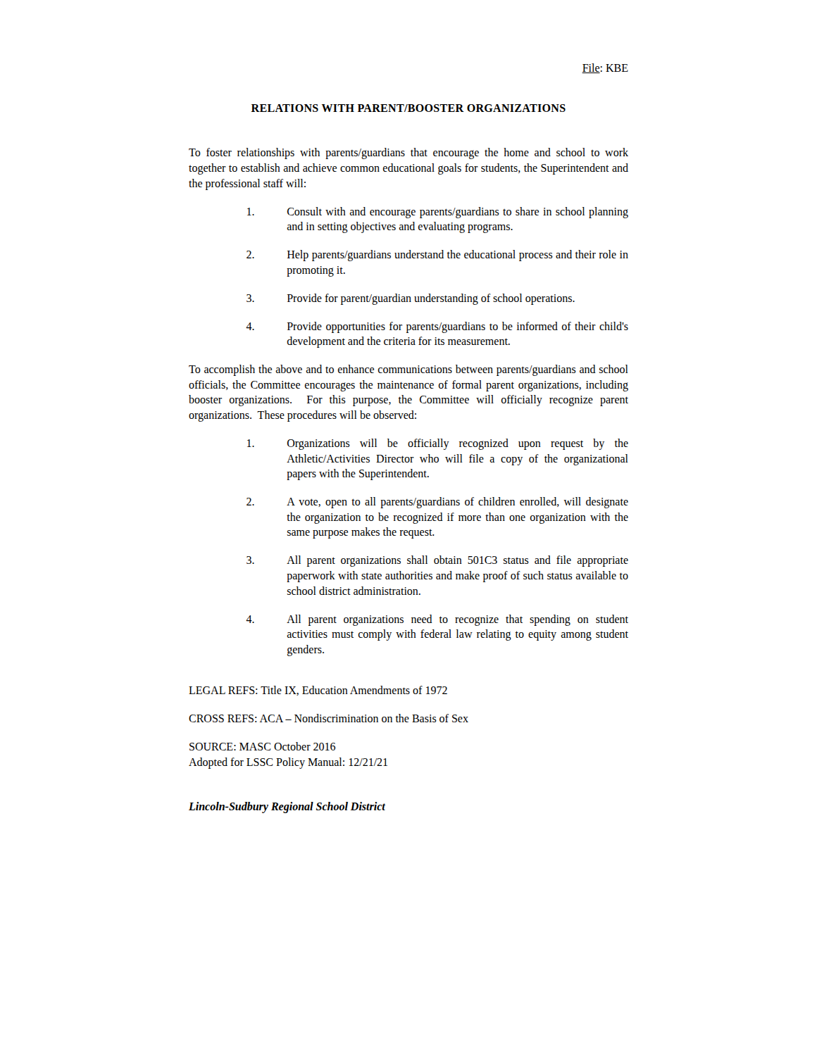File: KBE
Relations with Parent/Booster Organizations
To foster relationships with parents/guardians that encourage the home and school to work together to establish and achieve common educational goals for students, the Superintendent and the professional staff will:
1. Consult with and encourage parents/guardians to share in school planning and in setting objectives and evaluating programs.
2. Help parents/guardians understand the educational process and their role in promoting it.
3. Provide for parent/guardian understanding of school operations.
4. Provide opportunities for parents/guardians to be informed of their child's development and the criteria for its measurement.
To accomplish the above and to enhance communications between parents/guardians and school officials, the Committee encourages the maintenance of formal parent organizations, including booster organizations. For this purpose, the Committee will officially recognize parent organizations. These procedures will be observed:
1. Organizations will be officially recognized upon request by the Athletic/Activities Director who will file a copy of the organizational papers with the Superintendent.
2. A vote, open to all parents/guardians of children enrolled, will designate the organization to be recognized if more than one organization with the same purpose makes the request.
3. All parent organizations shall obtain 501C3 status and file appropriate paperwork with state authorities and make proof of such status available to school district administration.
4. All parent organizations need to recognize that spending on student activities must comply with federal law relating to equity among student genders.
LEGAL REFS: Title IX, Education Amendments of 1972
CROSS REFS: ACA – Nondiscrimination on the Basis of Sex
SOURCE: MASC October 2016
Adopted for LSSC Policy Manual: 12/21/21
Lincoln-Sudbury Regional School District